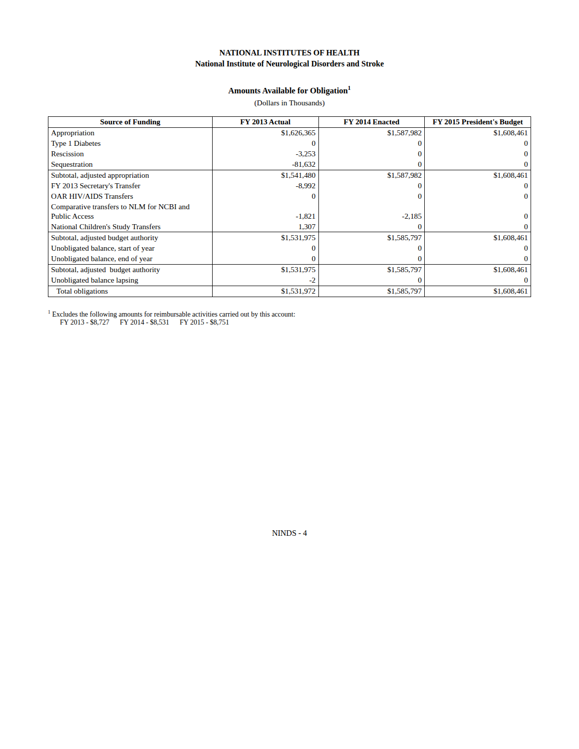NATIONAL INSTITUTES OF HEALTH
National Institute of Neurological Disorders and Stroke
Amounts Available for Obligation1
(Dollars in Thousands)
| Source of Funding | FY 2013 Actual | FY 2014 Enacted | FY 2015 President's Budget |
| --- | --- | --- | --- |
| Appropriation | $1,626,365 | $1,587,982 | $1,608,461 |
| Type 1 Diabetes | 0 | 0 | 0 |
| Rescission | -3,253 | 0 | 0 |
| Sequestration | -81,632 | 0 | 0 |
| Subtotal, adjusted appropriation | $1,541,480 | $1,587,982 | $1,608,461 |
| FY 2013 Secretary's Transfer | -8,992 | 0 | 0 |
| OAR HIV/AIDS Transfers | 0 | 0 | 0 |
| Comparative transfers to NLM for NCBI and Public Access | -1,821 | -2,185 | 0 |
| National Children's Study Transfers | 1,307 | 0 | 0 |
| Subtotal, adjusted budget authority | $1,531,975 | $1,585,797 | $1,608,461 |
| Unobligated balance, start of year | 0 | 0 | 0 |
| Unobligated balance, end of year | 0 | 0 | 0 |
| Subtotal, adjusted budget authority | $1,531,975 | $1,585,797 | $1,608,461 |
| Unobligated balance lapsing | -2 | 0 | 0 |
| Total obligations | $1,531,972 | $1,585,797 | $1,608,461 |
1 Excludes the following amounts for reimbursable activities carried out by this account:
FY 2013 - $8,727 FY 2014 - $8,531 FY 2015 - $8,751
NINDS - 4